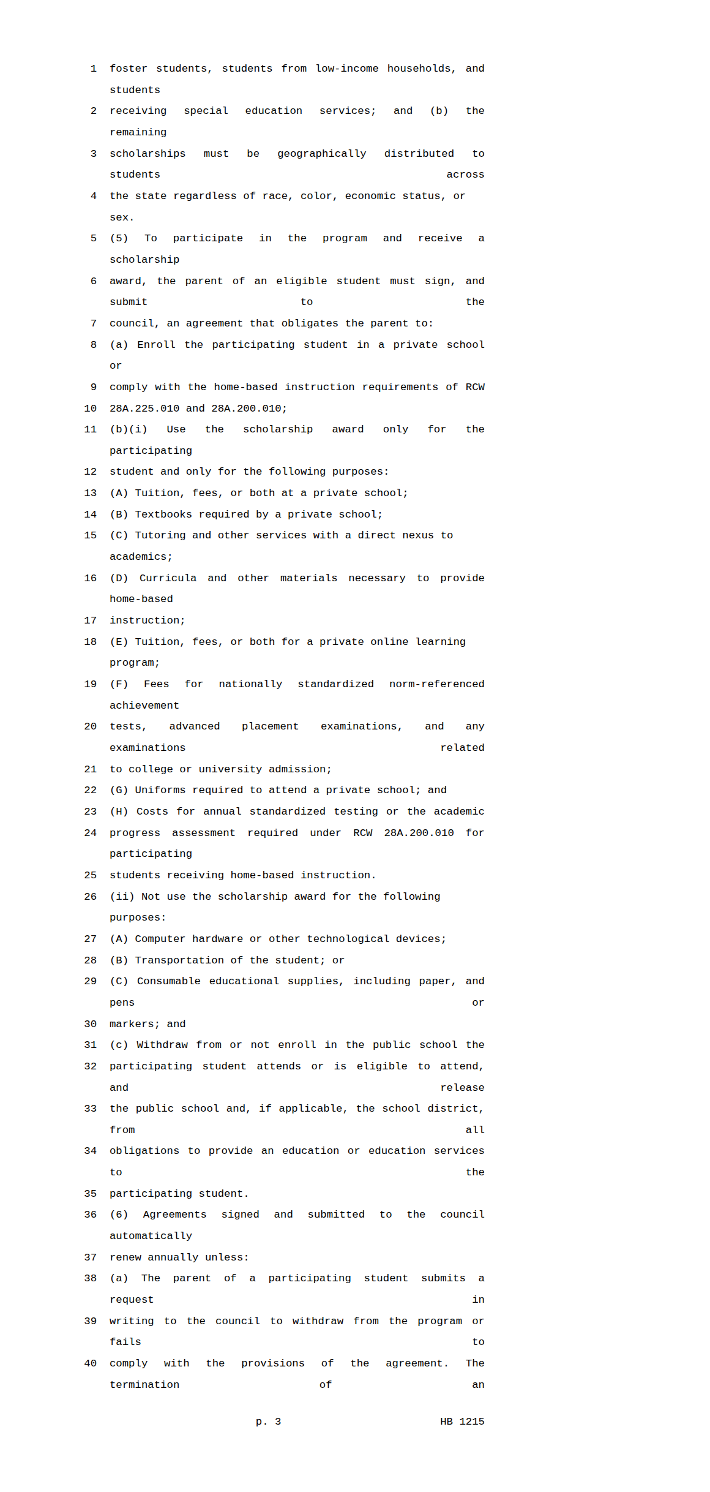1 foster students, students from low-income households, and students
2 receiving special education services; and (b) the remaining
3 scholarships must be geographically distributed to students across
4 the state regardless of race, color, economic status, or sex.
5(5) To participate in the program and receive a scholarship
6 award, the parent of an eligible student must sign, and submit to the
7 council, an agreement that obligates the parent to:
8(a) Enroll the participating student in a private school or
9 comply with the home-based instruction requirements of RCW
1028A.225.010 and 28A.200.010;
11(b)(i) Use the scholarship award only for the participating
12 student and only for the following purposes:
13(A) Tuition, fees, or both at a private school;
14(B) Textbooks required by a private school;
15(C) Tutoring and other services with a direct nexus to academics;
16(D) Curricula and other materials necessary to provide home-based
17 instruction;
18(E) Tuition, fees, or both for a private online learning program;
19(F) Fees for nationally standardized norm-referenced achievement
20 tests, advanced placement examinations, and any examinations related
21 to college or university admission;
22(G) Uniforms required to attend a private school; and
23(H) Costs for annual standardized testing or the academic
24 progress assessment required under RCW 28A.200.010 for participating
25 students receiving home-based instruction.
26(ii) Not use the scholarship award for the following purposes:
27(A) Computer hardware or other technological devices;
28(B) Transportation of the student; or
29(C) Consumable educational supplies, including paper, and pens or
30 markers; and
31(c) Withdraw from or not enroll in the public school the
32 participating student attends or is eligible to attend, and release
33 the public school and, if applicable, the school district, from all
34 obligations to provide an education or education services to the
35 participating student.
36(6) Agreements signed and submitted to the council automatically
37 renew annually unless:
38(a) The parent of a participating student submits a request in
39 writing to the council to withdraw from the program or fails to
40 comply with the provisions of the agreement. The termination of an
p. 3 HB 1215